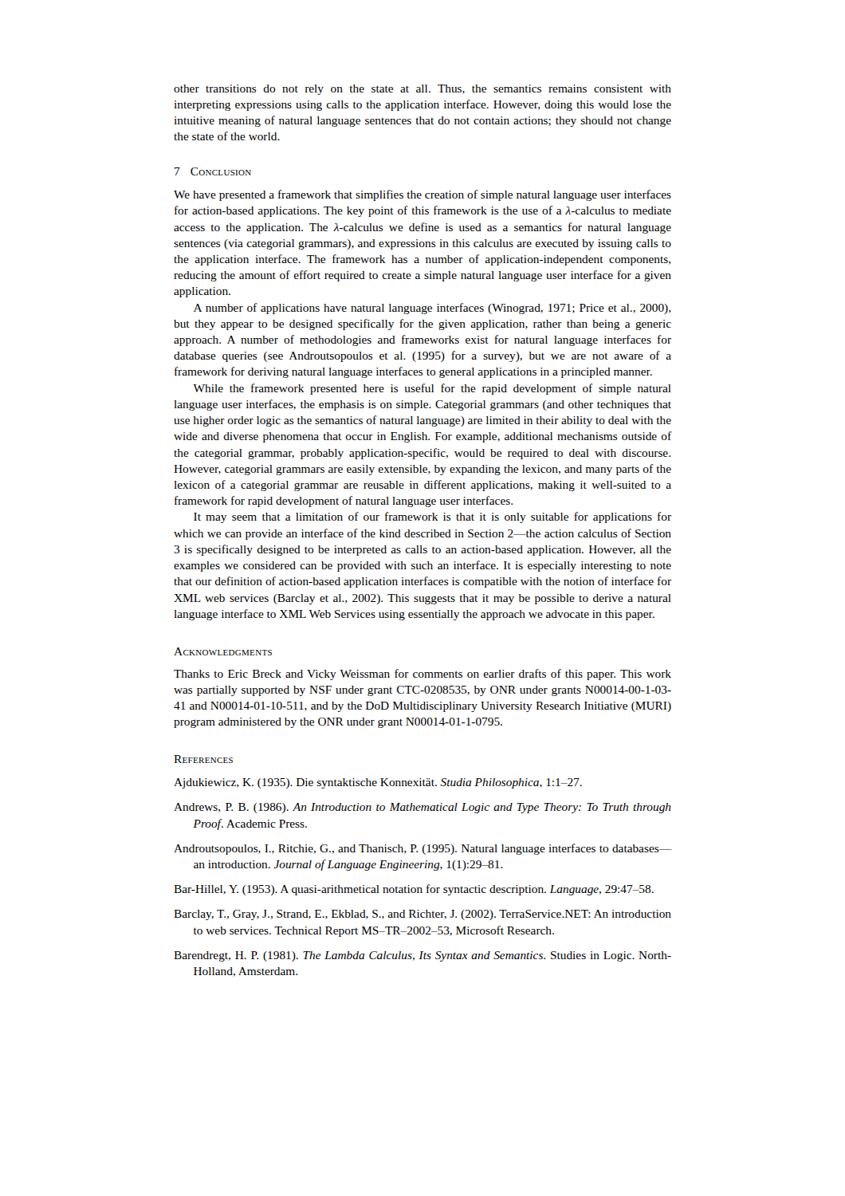other transitions do not rely on the state at all. Thus, the semantics remains consistent with interpreting expressions using calls to the application interface. However, doing this would lose the intuitive meaning of natural language sentences that do not contain actions; they should not change the state of the world.
7 Conclusion
We have presented a framework that simplifies the creation of simple natural language user interfaces for action-based applications. The key point of this framework is the use of a λ-calculus to mediate access to the application. The λ-calculus we define is used as a semantics for natural language sentences (via categorial grammars), and expressions in this calculus are executed by issuing calls to the application interface. The framework has a number of application-independent components, reducing the amount of effort required to create a simple natural language user interface for a given application.
A number of applications have natural language interfaces (Winograd, 1971; Price et al., 2000), but they appear to be designed specifically for the given application, rather than being a generic approach. A number of methodologies and frameworks exist for natural language interfaces for database queries (see Androutsopoulos et al. (1995) for a survey), but we are not aware of a framework for deriving natural language interfaces to general applications in a principled manner.
While the framework presented here is useful for the rapid development of simple natural language user interfaces, the emphasis is on simple. Categorial grammars (and other techniques that use higher order logic as the semantics of natural language) are limited in their ability to deal with the wide and diverse phenomena that occur in English. For example, additional mechanisms outside of the categorial grammar, probably application-specific, would be required to deal with discourse. However, categorial grammars are easily extensible, by expanding the lexicon, and many parts of the lexicon of a categorial grammar are reusable in different applications, making it well-suited to a framework for rapid development of natural language user interfaces.
It may seem that a limitation of our framework is that it is only suitable for applications for which we can provide an interface of the kind described in Section 2—the action calculus of Section 3 is specifically designed to be interpreted as calls to an action-based application. However, all the examples we considered can be provided with such an interface. It is especially interesting to note that our definition of action-based application interfaces is compatible with the notion of interface for XML web services (Barclay et al., 2002). This suggests that it may be possible to derive a natural language interface to XML Web Services using essentially the approach we advocate in this paper.
Acknowledgments
Thanks to Eric Breck and Vicky Weissman for comments on earlier drafts of this paper. This work was partially supported by NSF under grant CTC-0208535, by ONR under grants N00014-00-1-03-41 and N00014-01-10-511, and by the DoD Multidisciplinary University Research Initiative (MURI) program administered by the ONR under grant N00014-01-1-0795.
References
Ajdukiewicz, K. (1935). Die syntaktische Konnexität. Studia Philosophica, 1:1–27.
Andrews, P. B. (1986). An Introduction to Mathematical Logic and Type Theory: To Truth through Proof. Academic Press.
Androutsopoulos, I., Ritchie, G., and Thanisch, P. (1995). Natural language interfaces to databases—an introduction. Journal of Language Engineering, 1(1):29–81.
Bar-Hillel, Y. (1953). A quasi-arithmetical notation for syntactic description. Language, 29:47–58.
Barclay, T., Gray, J., Strand, E., Ekblad, S., and Richter, J. (2002). TerraService.NET: An introduction to web services. Technical Report MS–TR–2002–53, Microsoft Research.
Barendregt, H. P. (1981). The Lambda Calculus, Its Syntax and Semantics. Studies in Logic. North-Holland, Amsterdam.